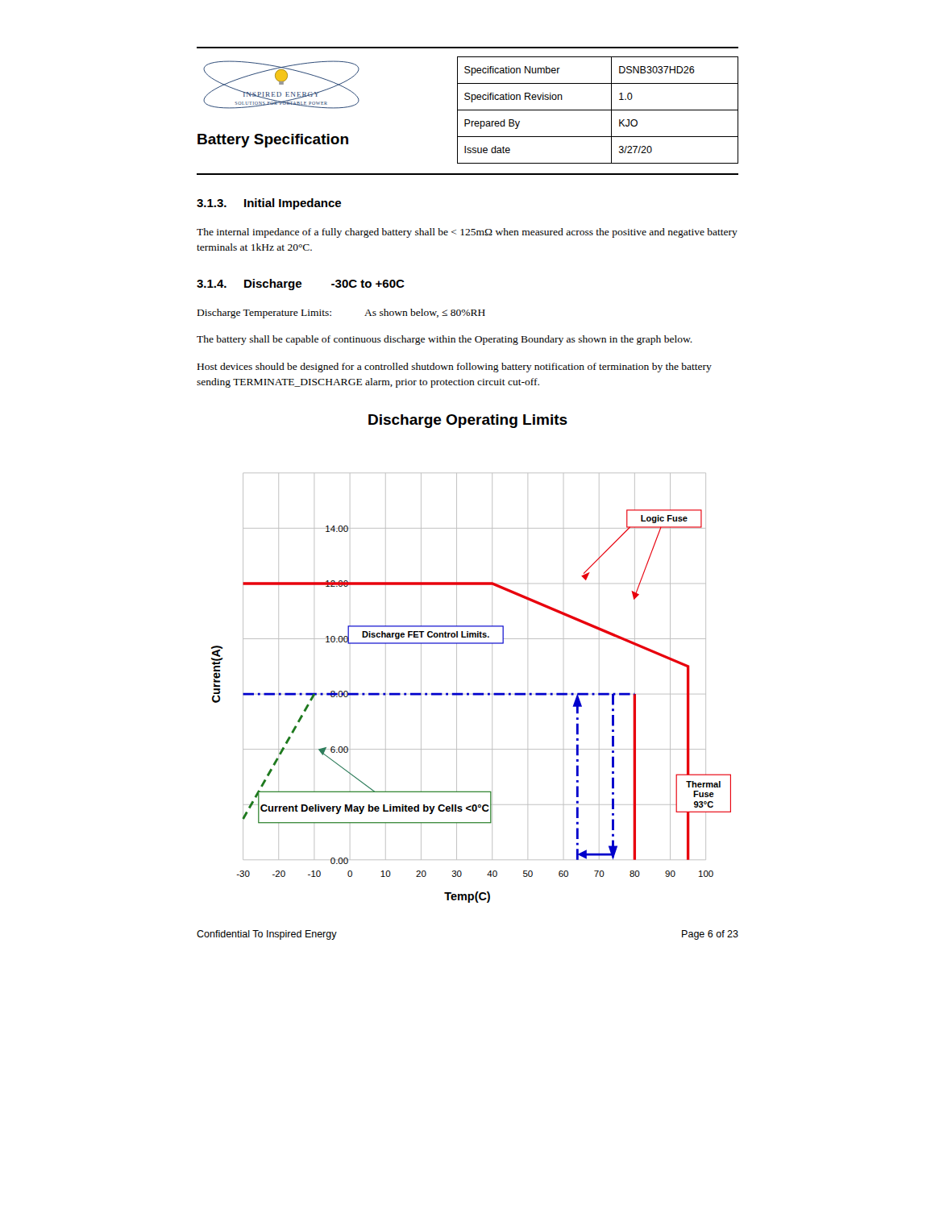INSPIRED ENERGY SOLUTIONS FOR PORTABLE POWER
Battery Specification
| Specification Number | DSNB3037HD26 |
| Specification Revision | 1.0 |
| Prepared By | KJO |
| Issue date | 3/27/20 |
3.1.3. Initial Impedance
The internal impedance of a fully charged battery shall be < 125mΩ when measured across the positive and negative battery terminals at 1kHz at 20°C.
3.1.4. Discharge -30C to +60C
Discharge Temperature Limits: As shown below, ≤ 80%RH
The battery shall be capable of continuous discharge within the Operating Boundary as shown in the graph below.
Host devices should be designed for a controlled shutdown following battery notification of termination by the battery sending TERMINATE_DISCHARGE alarm, prior to protection circuit cut-off.
Discharge Operating Limits
0.00 4.00 6.00 8.00 10.00 12.00 14.00 -30 -20 -10 0 10 20 30 40 50 60 70 80 90 100 Temp(C) Current(A) Logic Fuse Discharge FET Control Limits. Thermal Fuse 93°C Current Delivery May be Limited by Cells <0°C
Confidential To Inspired Energy
Page 6 of 23